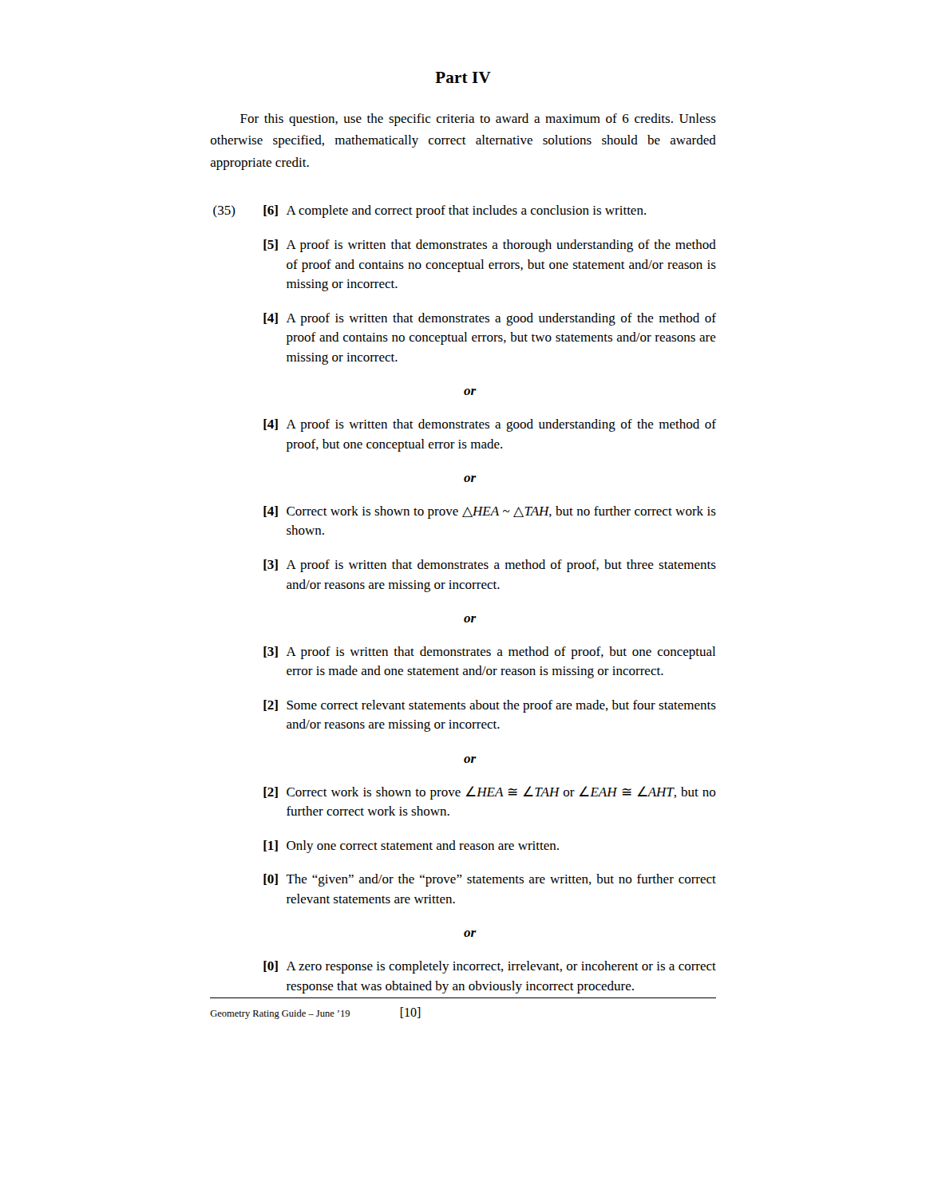Part IV
For this question, use the specific criteria to award a maximum of 6 credits. Unless otherwise specified, mathematically correct alternative solutions should be awarded appropriate credit.
(35)
[6]
A complete and correct proof that includes a conclusion is written.
(35)
[5]
A proof is written that demonstrates a thorough understanding of the method of proof and contains no conceptual errors, but one statement and/or reason is missing or incorrect.
(35)
[4]
A proof is written that demonstrates a good understanding of the method of proof and contains no conceptual errors, but two statements and/or reasons are missing or incorrect.
or
(35)
[4]
A proof is written that demonstrates a good understanding of the method of proof, but one conceptual error is made.
or
(35)
[4]
Correct work is shown to prove △HEA ~ △TAH, but no further correct work is shown.
(35)
[3]
A proof is written that demonstrates a method of proof, but three statements and/or reasons are missing or incorrect.
or
(35)
[3]
A proof is written that demonstrates a method of proof, but one conceptual error is made and one statement and/or reason is missing or incorrect.
(35)
[2]
Some correct relevant statements about the proof are made, but four statements and/or reasons are missing or incorrect.
or
(35)
[2]
Correct work is shown to prove ∠HEA ≅ ∠TAH or ∠EAH ≅ ∠AHT, but no further correct work is shown.
(35)
[1]
Only one correct statement and reason are written.
(35)
[0]
The “given” and/or the “prove” statements are written, but no further correct relevant statements are written.
or
(35)
[0]
A zero response is completely incorrect, irrelevant, or incoherent or is a correct response that was obtained by an obviously incorrect procedure.
Geometry Rating Guide – June ’19
[10]